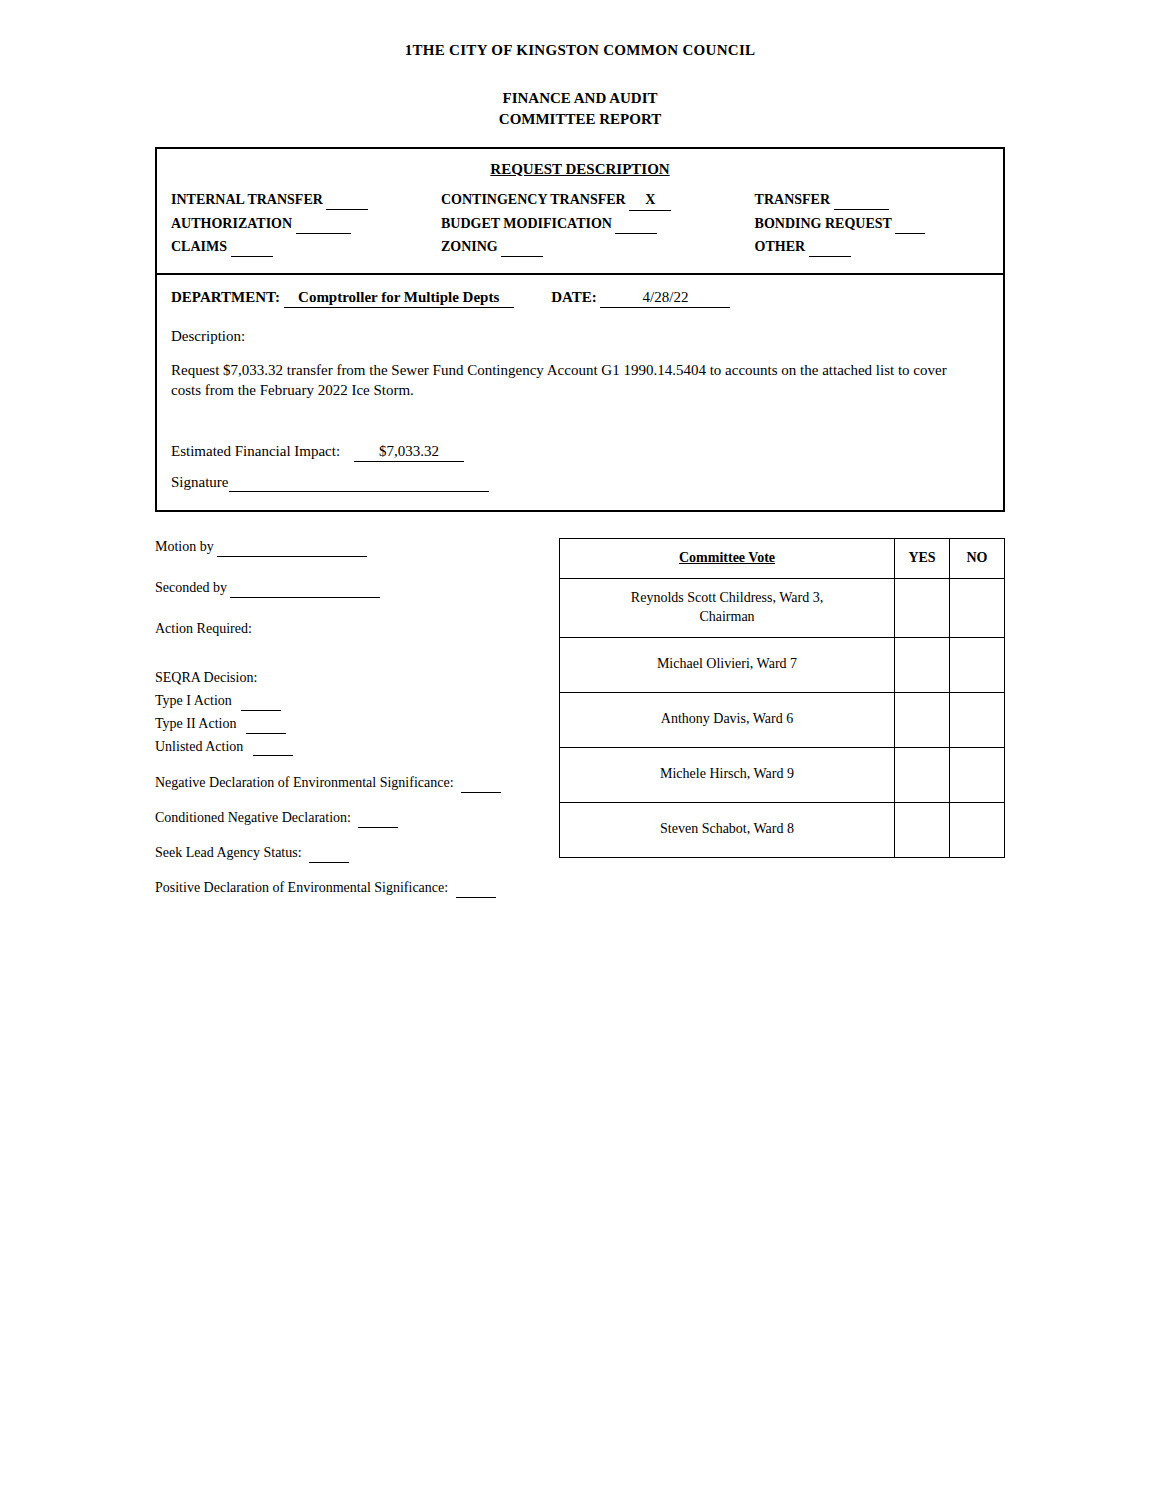1THE CITY OF KINGSTON COMMON COUNCIL
FINANCE AND AUDITCOMMITTEE REPORT
REQUEST DESCRIPTION
| INTERNAL TRANSFER | CONTINGENCY TRANSFER X | TRANSFER |
| AUTHORIZATION | BUDGET MODIFICATION | BONDING REQUEST |
| CLAIMS | ZONING | OTHER |
DEPARTMENT: Comptroller for Multiple Depts DATE: 4/28/22
Description:
Request $7,033.32 transfer from the Sewer Fund Contingency Account G1 1990.14.5404 to accounts on the attached list to cover costs from the February 2022 Ice Storm.
Estimated Financial Impact: $7,033.32
Signature
Motion by
Seconded by
Action Required:
SEQRA Decision:
Type I Action
Type II Action
Unlisted Action
Negative Declaration of Environmental Significance:
Conditioned Negative Declaration:
Seek Lead Agency Status:
Positive Declaration of Environmental Significance:
| Committee Vote | YES | NO |
| --- | --- | --- |
| Reynolds Scott Childress, Ward 3, Chairman | | |
| Michael Olivieri, Ward 7 | | |
| Anthony Davis, Ward 6 | | |
| Michele Hirsch, Ward 9 | | |
| Steven Schabot, Ward 8 | | |